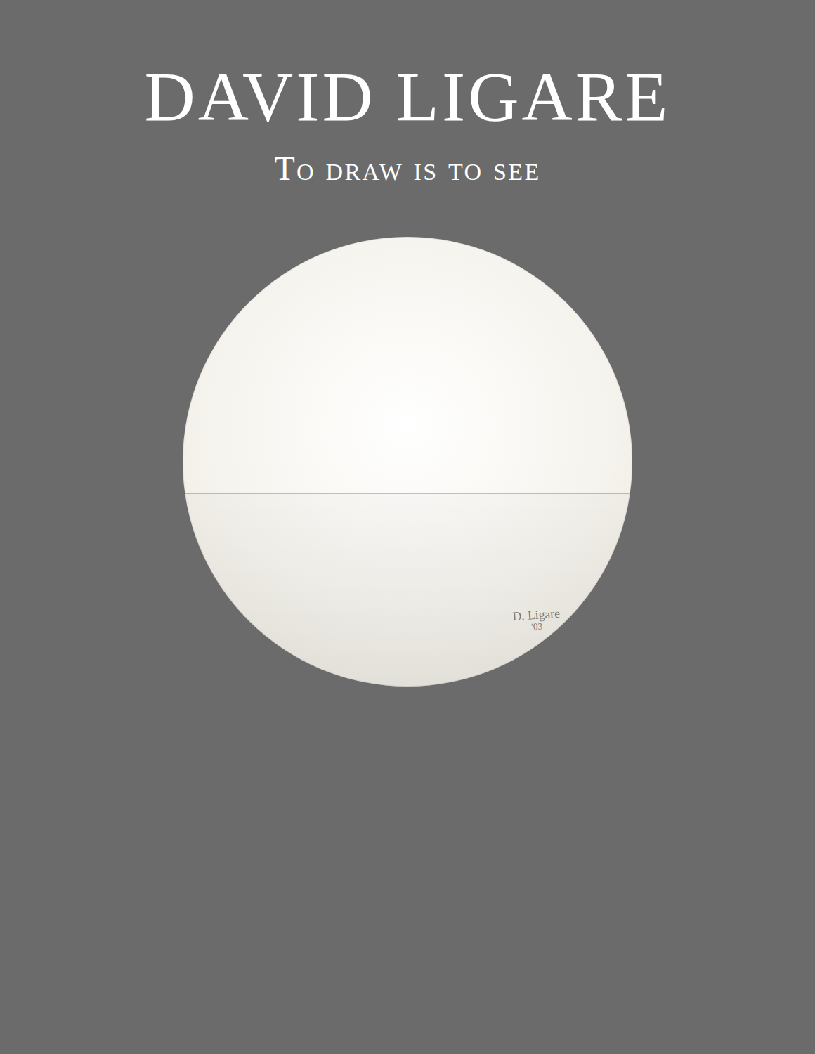David Ligare
To draw is to see
D. Ligare '03
Cover illustration: a seated figure fastening a sandal, signed D. Ligare, dated 1903.